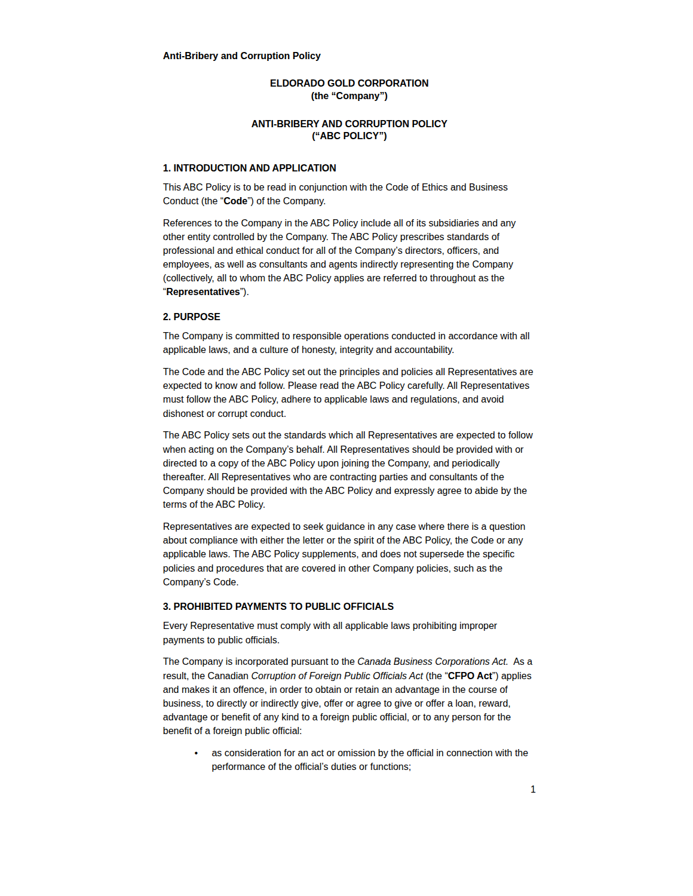Anti-Bribery and Corruption Policy
ELDORADO GOLD CORPORATION (the “Company”)
ANTI-BRIBERY AND CORRUPTION POLICY (“ABC POLICY”)
1. INTRODUCTION AND APPLICATION
This ABC Policy is to be read in conjunction with the Code of Ethics and Business Conduct (the “Code”) of the Company.
References to the Company in the ABC Policy include all of its subsidiaries and any other entity controlled by the Company. The ABC Policy prescribes standards of professional and ethical conduct for all of the Company’s directors, officers, and employees, as well as consultants and agents indirectly representing the Company (collectively, all to whom the ABC Policy applies are referred to throughout as the “Representatives”).
2. PURPOSE
The Company is committed to responsible operations conducted in accordance with all applicable laws, and a culture of honesty, integrity and accountability.
The Code and the ABC Policy set out the principles and policies all Representatives are expected to know and follow. Please read the ABC Policy carefully. All Representatives must follow the ABC Policy, adhere to applicable laws and regulations, and avoid dishonest or corrupt conduct.
The ABC Policy sets out the standards which all Representatives are expected to follow when acting on the Company’s behalf. All Representatives should be provided with or directed to a copy of the ABC Policy upon joining the Company, and periodically thereafter. All Representatives who are contracting parties and consultants of the Company should be provided with the ABC Policy and expressly agree to abide by the terms of the ABC Policy.
Representatives are expected to seek guidance in any case where there is a question about compliance with either the letter or the spirit of the ABC Policy, the Code or any applicable laws. The ABC Policy supplements, and does not supersede the specific policies and procedures that are covered in other Company policies, such as the Company’s Code.
3. PROHIBITED PAYMENTS TO PUBLIC OFFICIALS
Every Representative must comply with all applicable laws prohibiting improper payments to public officials.
The Company is incorporated pursuant to the Canada Business Corporations Act. As a result, the Canadian Corruption of Foreign Public Officials Act (the “CFPO Act”) applies and makes it an offence, in order to obtain or retain an advantage in the course of business, to directly or indirectly give, offer or agree to give or offer a loan, reward, advantage or benefit of any kind to a foreign public official, or to any person for the benefit of a foreign public official:
as consideration for an act or omission by the official in connection with the performance of the official’s duties or functions;
1